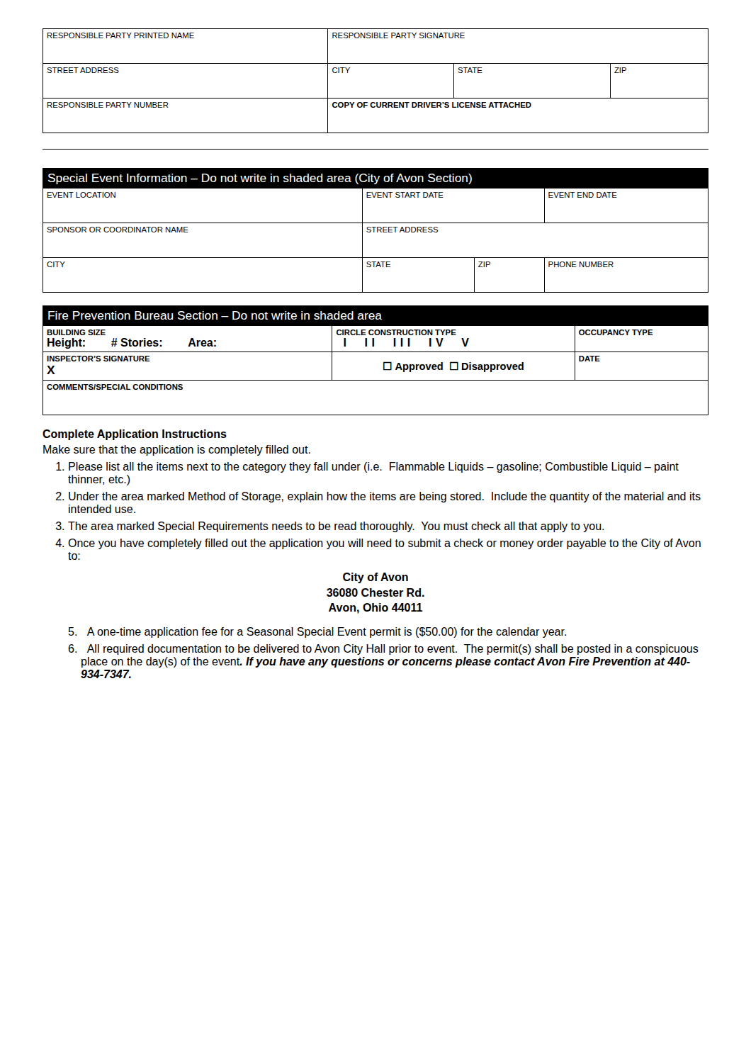| RESPONSIBLE PARTY PRINTED NAME | RESPONSIBLE PARTY SIGNATURE |
| STREET ADDRESS | CITY | STATE | ZIP |
| RESPONSIBLE PARTY NUMBER | COPY OF CURRENT DRIVER’S LICENSE ATTACHED |
| Special Event Information – Do not write in shaded area (City of Avon Section) |
| EVENT LOCATION | EVENT START DATE | EVENT END DATE |
| SPONSOR OR COORDINATOR NAME | STREET ADDRESS |
| CITY | STATE | ZIP | PHONE NUMBER |
| Fire Prevention Bureau Section – Do not write in shaded area |
| BUILDING SIZE Height: # Stories: Area: | CIRCLE CONSTRUCTION TYPE I II III IV V | OCCUPANCY TYPE |
| INSPECTOR’S SIGNATURE X | ☐ Approved ☐ Disapproved | DATE |
| COMMENTS/SPECIAL CONDITIONS |
Complete Application Instructions
Make sure that the application is completely filled out.
Please list all the items next to the category they fall under (i.e. Flammable Liquids – gasoline; Combustible Liquid – paint thinner, etc.)
Under the area marked Method of Storage, explain how the items are being stored. Include the quantity of the material and its intended use.
The area marked Special Requirements needs to be read thoroughly. You must check all that apply to you.
Once you have completely filled out the application you will need to submit a check or money order payable to the City of Avon to:
City of Avon
36080 Chester Rd.
Avon, Ohio 44011
5. A one-time application fee for a Seasonal Special Event permit is ($50.00) for the calendar year.
6. All required documentation to be delivered to Avon City Hall prior to event. The permit(s) shall be posted in a conspicuous place on the day(s) of the event. If you have any questions or concerns please contact Avon Fire Prevention at 440-934-7347.